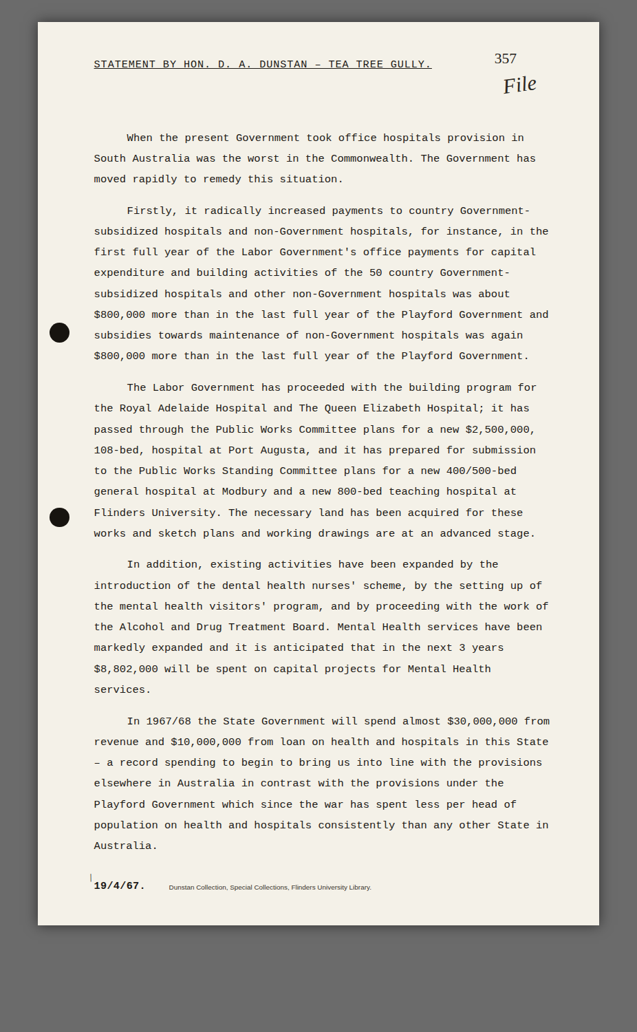Statement by Hon. D. A. Dunstan – Tea Tree Gully. 357 File
When the present Government took office hospitals provision in South Australia was the worst in the Commonwealth. The Government has moved rapidly to remedy this situation.
Firstly, it radically increased payments to country Government-subsidized hospitals and non-Government hospitals, for instance, in the first full year of the Labor Government's office payments for capital expenditure and building activities of the 50 country Government-subsidized hospitals and other non-Government hospitals was about $800,000 more than in the last full year of the Playford Government and subsidies towards maintenance of non-Government hospitals was again $800,000 more than in the last full year of the Playford Government.
The Labor Government has proceeded with the building program for the Royal Adelaide Hospital and The Queen Elizabeth Hospital; it has passed through the Public Works Committee plans for a new $2,500,000, 108-bed, hospital at Port Augusta, and it has prepared for submission to the Public Works Standing Committee plans for a new 400/500-bed general hospital at Modbury and a new 800-bed teaching hospital at Flinders University. The necessary land has been acquired for these works and sketch plans and working drawings are at an advanced stage.
In addition, existing activities have been expanded by the introduction of the dental health nurses' scheme, by the setting up of the mental health visitors' program, and by proceeding with the work of the Alcohol and Drug Treatment Board. Mental Health services have been markedly expanded and it is anticipated that in the next 3 years $8,802,000 will be spent on capital projects for Mental Health services.
In 1967/68 the State Government will spend almost $30,000,000 from revenue and $10,000,000 from loan on health and hospitals in this State – a record spending to begin to bring us into line with the provisions elsewhere in Australia in contrast with the provisions under the Playford Government which since the war has spent less per head of population on health and hospitals consistently than any other State in Australia.
/ 19/4/67. Dunstan Collection, Special Collections, Flinders University Library.